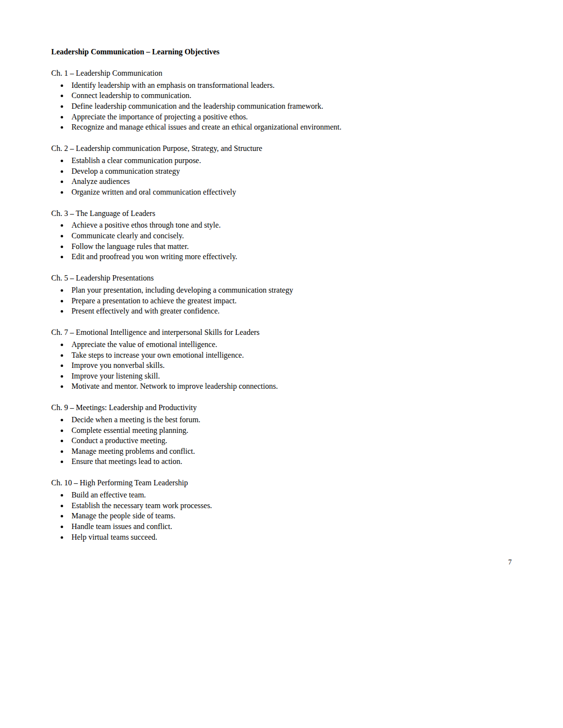Leadership Communication – Learning Objectives
Ch. 1 – Leadership Communication
Identify leadership with an emphasis on transformational leaders.
Connect leadership to communication.
Define leadership communication and the leadership communication framework.
Appreciate the importance of projecting a positive ethos.
Recognize and manage ethical issues and create an ethical organizational environment.
Ch. 2 – Leadership communication Purpose, Strategy, and Structure
Establish a clear communication purpose.
Develop a communication strategy
Analyze audiences
Organize written and oral communication effectively
Ch. 3 – The Language of Leaders
Achieve a positive ethos through tone and style.
Communicate clearly and concisely.
Follow the language rules that matter.
Edit and proofread you won writing more effectively.
Ch. 5 – Leadership Presentations
Plan your presentation, including developing a communication strategy
Prepare a presentation to achieve the greatest impact.
Present effectively and with greater confidence.
Ch. 7 – Emotional Intelligence and interpersonal Skills for Leaders
Appreciate the value of emotional intelligence.
Take steps to increase your own emotional intelligence.
Improve you nonverbal skills.
Improve your listening skill.
Motivate and mentor. Network to improve leadership connections.
Ch. 9 – Meetings: Leadership and Productivity
Decide when a meeting is the best forum.
Complete essential meeting planning.
Conduct a productive meeting.
Manage meeting problems and conflict.
Ensure that meetings lead to action.
Ch. 10 – High Performing Team Leadership
Build an effective team.
Establish the necessary team work processes.
Manage the people side of teams.
Handle team issues and conflict.
Help virtual teams succeed.
7